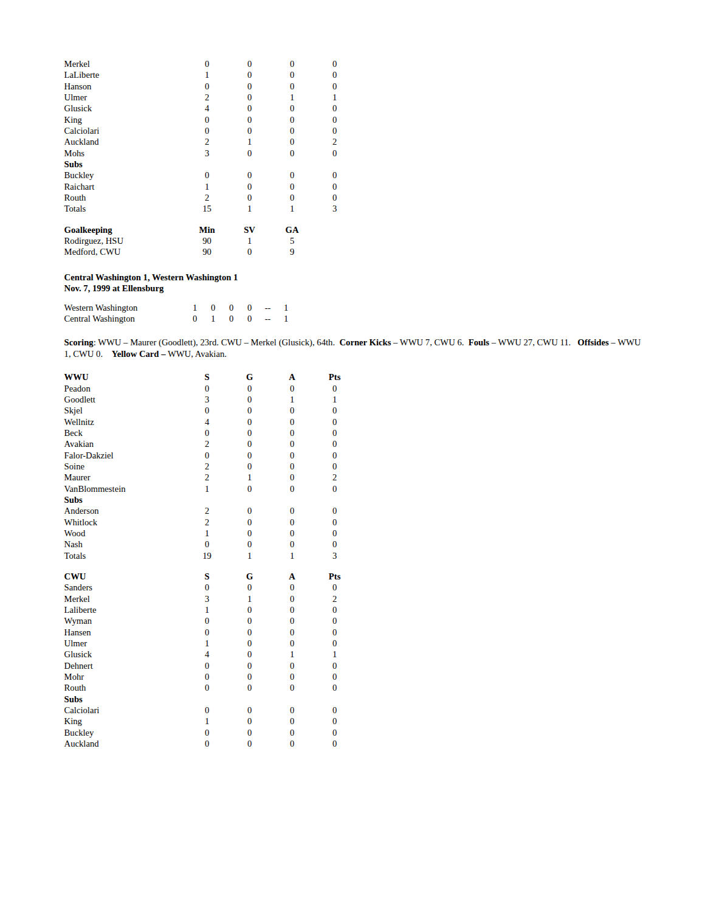| Merkel | 0 | 0 | 0 | 0 |
| LaLiberte | 1 | 0 | 0 | 0 |
| Hanson | 0 | 0 | 0 | 0 |
| Ulmer | 2 | 0 | 1 | 1 |
| Glusick | 4 | 0 | 0 | 0 |
| King | 0 | 0 | 0 | 0 |
| Calciolari | 0 | 0 | 0 | 0 |
| Auckland | 2 | 1 | 0 | 2 |
| Mohs | 3 | 0 | 0 | 0 |
| Subs | | | | |
| Buckley | 0 | 0 | 0 | 0 |
| Raichart | 1 | 0 | 0 | 0 |
| Routh | 2 | 0 | 0 | 0 |
| Totals | 15 | 1 | 1 | 3 |
| Goalkeeping | Min | SV | GA |
| Rodirguez, HSU | 90 | 1 | 5 |
| Medford, CWU | 90 | 0 | 9 |
Central Washington 1, Western Washington 1
Nov. 7, 1999 at Ellensburg
| Western Washington | 1 | 0 | 0 | 0 | -- | 1 |
| Central Washington | 0 | 1 | 0 | 0 | -- | 1 |
Scoring: WWU – Maurer (Goodlett), 23rd. CWU – Merkel (Glusick), 64th. Corner Kicks – WWU 7, CWU 6. Fouls – WWU 27, CWU 11. Offsides – WWU 1, CWU 0. Yellow Card – WWU, Avakian.
| WWU | S | G | A | Pts |
| Peadon | 0 | 0 | 0 | 0 |
| Goodlett | 3 | 0 | 1 | 1 |
| Skjel | 0 | 0 | 0 | 0 |
| Wellnitz | 4 | 0 | 0 | 0 |
| Beck | 0 | 0 | 0 | 0 |
| Avakian | 2 | 0 | 0 | 0 |
| Falor-Dakziel | 0 | 0 | 0 | 0 |
| Soine | 2 | 0 | 0 | 0 |
| Maurer | 2 | 1 | 0 | 2 |
| VanBlommestein | 1 | 0 | 0 | 0 |
| Subs | | | | |
| Anderson | 2 | 0 | 0 | 0 |
| Whitlock | 2 | 0 | 0 | 0 |
| Wood | 1 | 0 | 0 | 0 |
| Nash | 0 | 0 | 0 | 0 |
| Totals | 19 | 1 | 1 | 3 |
| CWU | S | G | A | Pts |
| Sanders | 0 | 0 | 0 | 0 |
| Merkel | 3 | 1 | 0 | 2 |
| Laliberte | 1 | 0 | 0 | 0 |
| Wyman | 0 | 0 | 0 | 0 |
| Hansen | 0 | 0 | 0 | 0 |
| Ulmer | 1 | 0 | 0 | 0 |
| Glusick | 4 | 0 | 1 | 1 |
| Dehnert | 0 | 0 | 0 | 0 |
| Mohr | 0 | 0 | 0 | 0 |
| Routh | 0 | 0 | 0 | 0 |
| Subs | | | | |
| Calciolari | 0 | 0 | 0 | 0 |
| King | 1 | 0 | 0 | 0 |
| Buckley | 0 | 0 | 0 | 0 |
| Auckland | 0 | 0 | 0 | 0 |